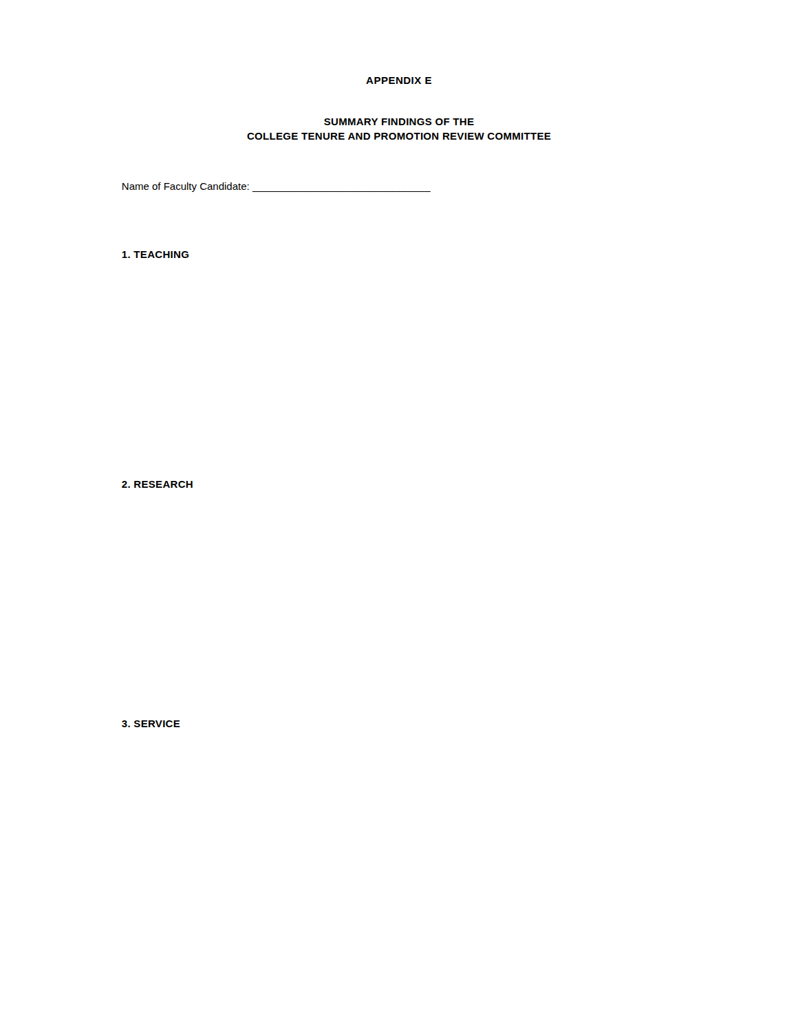APPENDIX E
SUMMARY FINDINGS OF THE
COLLEGE TENURE AND PROMOTION REVIEW COMMITTEE
Name of Faculty Candidate: _______________________________
1. TEACHING
2. RESEARCH
3. SERVICE